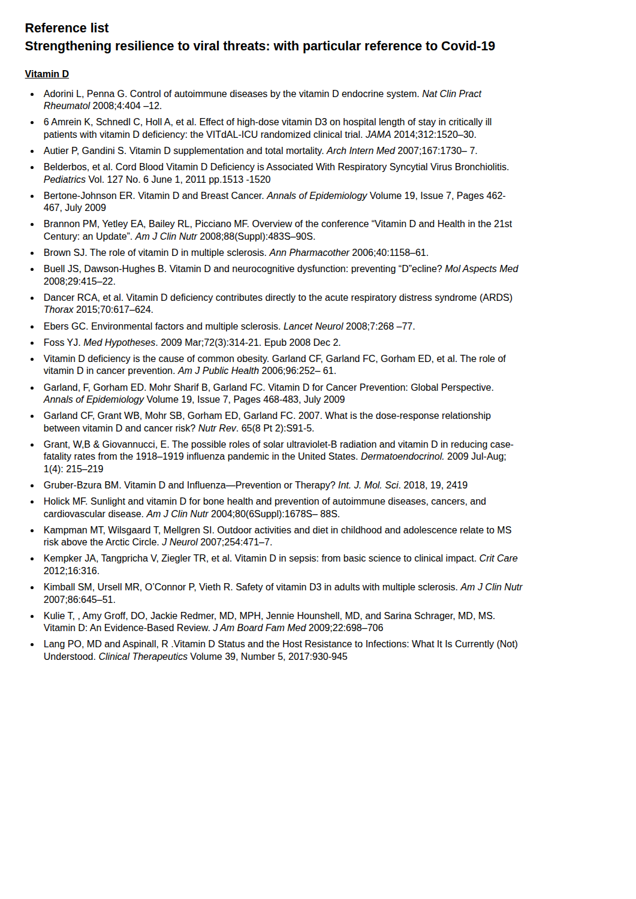Reference list
Strengthening resilience to viral threats: with particular reference to Covid-19
Vitamin D
Adorini L, Penna G. Control of autoimmune diseases by the vitamin D endocrine system. Nat Clin Pract Rheumatol 2008;4:404 –12.
6 Amrein K, Schnedl C, Holl A, et al. Effect of high-dose vitamin D3 on hospital length of stay in critically ill patients with vitamin D deficiency: the VITdAL-ICU randomized clinical trial. JAMA 2014;312:1520–30.
Autier P, Gandini S. Vitamin D supplementation and total mortality. Arch Intern Med 2007;167:1730– 7.
Belderbos, et al. Cord Blood Vitamin D Deficiency is Associated With Respiratory Syncytial Virus Bronchiolitis. Pediatrics Vol. 127 No. 6 June 1, 2011 pp.1513 -1520
Bertone-Johnson ER. Vitamin D and Breast Cancer. Annals of Epidemiology Volume 19, Issue 7, Pages 462-467, July 2009
Brannon PM, Yetley EA, Bailey RL, Picciano MF. Overview of the conference “Vitamin D and Health in the 21st Century: an Update”. Am J Clin Nutr 2008;88(Suppl):483S–90S.
Brown SJ. The role of vitamin D in multiple sclerosis. Ann Pharmacother 2006;40:1158–61.
Buell JS, Dawson-Hughes B. Vitamin D and neurocognitive dysfunction: preventing “D”ecline? Mol Aspects Med 2008;29:415–22.
Dancer RCA, et al. Vitamin D deficiency contributes directly to the acute respiratory distress syndrome (ARDS) Thorax 2015;70:617–624.
Ebers GC. Environmental factors and multiple sclerosis. Lancet Neurol 2008;7:268 –77.
Foss YJ. Med Hypotheses. 2009 Mar;72(3):314-21. Epub 2008 Dec 2.
Vitamin D deficiency is the cause of common obesity. Garland CF, Garland FC, Gorham ED, et al. The role of vitamin D in cancer prevention. Am J Public Health 2006;96:252– 61.
Garland, F, Gorham ED. Mohr Sharif B, Garland FC. Vitamin D for Cancer Prevention: Global Perspective. Annals of Epidemiology Volume 19, Issue 7, Pages 468-483, July 2009
Garland CF, Grant WB, Mohr SB, Gorham ED, Garland FC. 2007. What is the dose-response relationship between vitamin D and cancer risk? Nutr Rev. 65(8 Pt 2):S91-5.
Grant, W,B & Giovannucci, E. The possible roles of solar ultraviolet-B radiation and vitamin D in reducing case-fatality rates from the 1918–1919 influenza pandemic in the United States. Dermatoendocrinol. 2009 Jul-Aug; 1(4): 215–219
Gruber-Bzura BM. Vitamin D and Influenza—Prevention or Therapy? Int. J. Mol. Sci. 2018, 19, 2419
Holick MF. Sunlight and vitamin D for bone health and prevention of autoimmune diseases, cancers, and cardiovascular disease. Am J Clin Nutr 2004;80(6Suppl):1678S– 88S.
Kampman MT, Wilsgaard T, Mellgren SI. Outdoor activities and diet in childhood and adolescence relate to MS risk above the Arctic Circle. J Neurol 2007;254:471–7.
Kempker JA, Tangpricha V, Ziegler TR, et al. Vitamin D in sepsis: from basic science to clinical impact. Crit Care 2012;16:316.
Kimball SM, Ursell MR, O’Connor P, Vieth R. Safety of vitamin D3 in adults with multiple sclerosis. Am J Clin Nutr 2007;86:645–51.
Kulie T, , Amy Groff, DO, Jackie Redmer, MD, MPH, Jennie Hounshell, MD, and Sarina Schrager, MD, MS. Vitamin D: An Evidence-Based Review. J Am Board Fam Med 2009;22:698–706
Lang PO, MD and Aspinall, R .Vitamin D Status and the Host Resistance to Infections: What It Is Currently (Not) Understood. Clinical Therapeutics Volume 39, Number 5, 2017:930-945